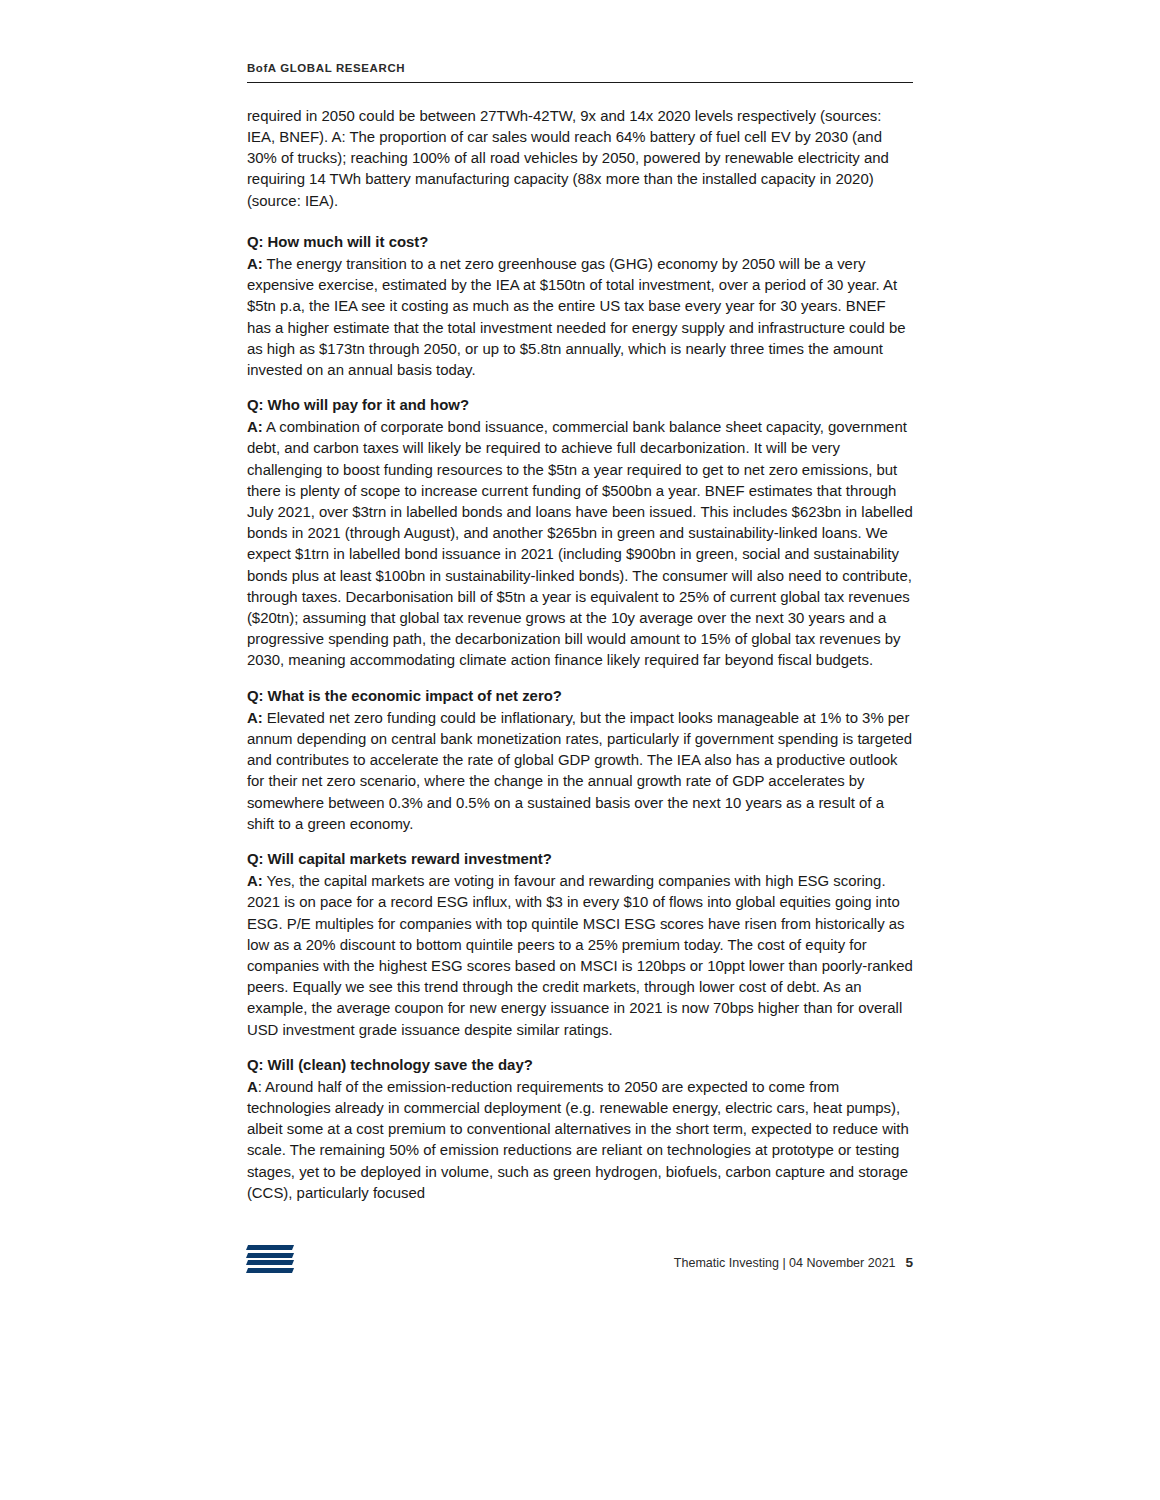BofA GLOBAL RESEARCH
required in 2050 could be between 27TWh-42TW, 9x and 14x 2020 levels respectively (sources: IEA, BNEF). A: The proportion of car sales would reach 64% battery of fuel cell EV by 2030 (and 30% of trucks); reaching 100% of all road vehicles by 2050, powered by renewable electricity and requiring 14 TWh battery manufacturing capacity (88x more than the installed capacity in 2020) (source: IEA).
Q: How much will it cost?
A: The energy transition to a net zero greenhouse gas (GHG) economy by 2050 will be a very expensive exercise, estimated by the IEA at $150tn of total investment, over a period of 30 year. At $5tn p.a, the IEA see it costing as much as the entire US tax base every year for 30 years. BNEF has a higher estimate that the total investment needed for energy supply and infrastructure could be as high as $173tn through 2050, or up to $5.8tn annually, which is nearly three times the amount invested on an annual basis today.
Q: Who will pay for it and how?
A: A combination of corporate bond issuance, commercial bank balance sheet capacity, government debt, and carbon taxes will likely be required to achieve full decarbonization. It will be very challenging to boost funding resources to the $5tn a year required to get to net zero emissions, but there is plenty of scope to increase current funding of $500bn a year. BNEF estimates that through July 2021, over $3trn in labelled bonds and loans have been issued. This includes $623bn in labelled bonds in 2021 (through August), and another $265bn in green and sustainability-linked loans. We expect $1trn in labelled bond issuance in 2021 (including $900bn in green, social and sustainability bonds plus at least $100bn in sustainability-linked bonds). The consumer will also need to contribute, through taxes. Decarbonisation bill of $5tn a year is equivalent to 25% of current global tax revenues ($20tn); assuming that global tax revenue grows at the 10y average over the next 30 years and a progressive spending path, the decarbonization bill would amount to 15% of global tax revenues by 2030, meaning accommodating climate action finance likely required far beyond fiscal budgets.
Q: What is the economic impact of net zero?
A: Elevated net zero funding could be inflationary, but the impact looks manageable at 1% to 3% per annum depending on central bank monetization rates, particularly if government spending is targeted and contributes to accelerate the rate of global GDP growth. The IEA also has a productive outlook for their net zero scenario, where the change in the annual growth rate of GDP accelerates by somewhere between 0.3% and 0.5% on a sustained basis over the next 10 years as a result of a shift to a green economy.
Q: Will capital markets reward investment?
A: Yes, the capital markets are voting in favour and rewarding companies with high ESG scoring. 2021 is on pace for a record ESG influx, with $3 in every $10 of flows into global equities going into ESG. P/E multiples for companies with top quintile MSCI ESG scores have risen from historically as low as a 20% discount to bottom quintile peers to a 25% premium today. The cost of equity for companies with the highest ESG scores based on MSCI is 120bps or 10ppt lower than poorly-ranked peers. Equally we see this trend through the credit markets, through lower cost of debt. As an example, the average coupon for new energy issuance in 2021 is now 70bps higher than for overall USD investment grade issuance despite similar ratings.
Q: Will (clean) technology save the day?
A: Around half of the emission-reduction requirements to 2050 are expected to come from technologies already in commercial deployment (e.g. renewable energy, electric cars, heat pumps), albeit some at a cost premium to conventional alternatives in the short term, expected to reduce with scale. The remaining 50% of emission reductions are reliant on technologies at prototype or testing stages, yet to be deployed in volume, such as green hydrogen, biofuels, carbon capture and storage (CCS), particularly focused
Thematic Investing | 04 November 20215